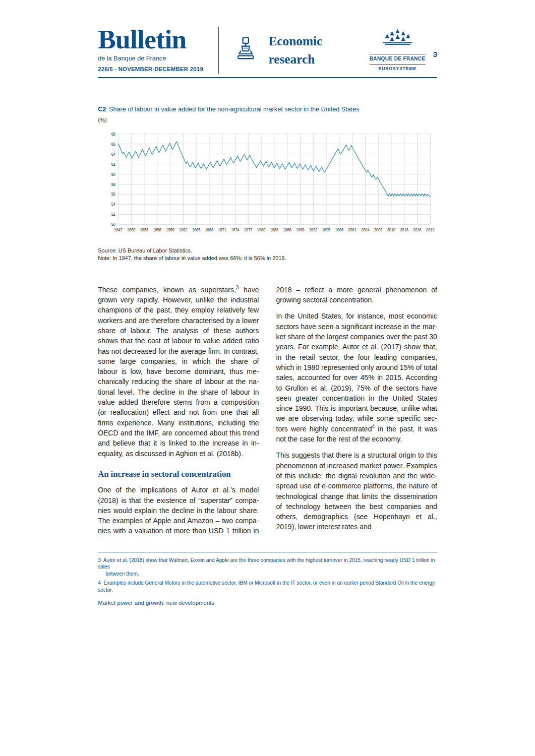Bulletin
de la Banque de France
226/5 - NOVEMBER-DECEMBER 2019
Economic research
BANQUE DE FRANCE
EUROSYSTÈME
3
C2 Share of labour in value added for the non-agricultural market sector in the United States
(%)
68 66 64 62 60 58 56 54 52 50 1947 1950 1953 1956 1959 1962 1965 1968 1971 1974 1977 1980 1983 1986 1989 1992 1995 1998 2001 2004 2007 2010 2013 2016 2019
Source: US Bureau of Labor Statistics.
Note: In 1947, the share of labour in value added was 66%; it is 56% in 2019.
These companies, known as superstars,3 have grown very rapidly. However, unlike the industrial champions of the past, they employ relatively few workers and are therefore characterised by a lower share of labour. The analysis of these authors shows that the cost of labour to value added ratio has not decreased for the average firm. In contrast, some large companies, in which the share of labour is low, have become dominant, thus mechanically reducing the share of labour at the national level. The decline in the share of labour in value added therefore stems from a composition (or reallocation) effect and not from one that all firms experience. Many institutions, including the OECD and the IMF, are concerned about this trend and believe that it is linked to the increase in inequality, as discussed in Aghion et al. (2018b).
An increase in sectoral concentration
One of the implications of Autor et al.’s model (2018) is that the existence of “superstar” companies would explain the decline in the labour share. The examples of Apple and Amazon – two companies with a valuation of more than USD 1 trillion in 2018 – reflect a more general phenomenon of growing sectoral concentration.
In the United States, for instance, most economic sectors have seen a significant increase in the market share of the largest companies over the past 30 years. For example, Autor et al. (2017) show that, in the retail sector, the four leading companies, which in 1980 represented only around 15% of total sales, accounted for over 45% in 2015. According to Grullon et al. (2019), 75% of the sectors have seen greater concentration in the United States since 1990. This is important because, unlike what we are observing today, while some specific sectors were highly concentrated4 in the past, it was not the case for the rest of the economy.
This suggests that there is a structural origin to this phenomenon of increased market power. Examples of this include: the digital revolution and the widespread use of e-commerce platforms, the nature of technological change that limits the dissemination of technology between the best companies and others, demographics (see Hopenhayn et al., 2019), lower interest rates and
3 Autor et al. (2018) show that Walmart, Exxon and Apple are the three companies with the highest turnover in 2015, reaching nearly USD 1 trillion in sales between them.
4 Examples include General Motors in the automotive sector, IBM or Microsoft in the IT sector, or even in an earlier period Standard Oil in the energy sector.
Market power and growth: new developments